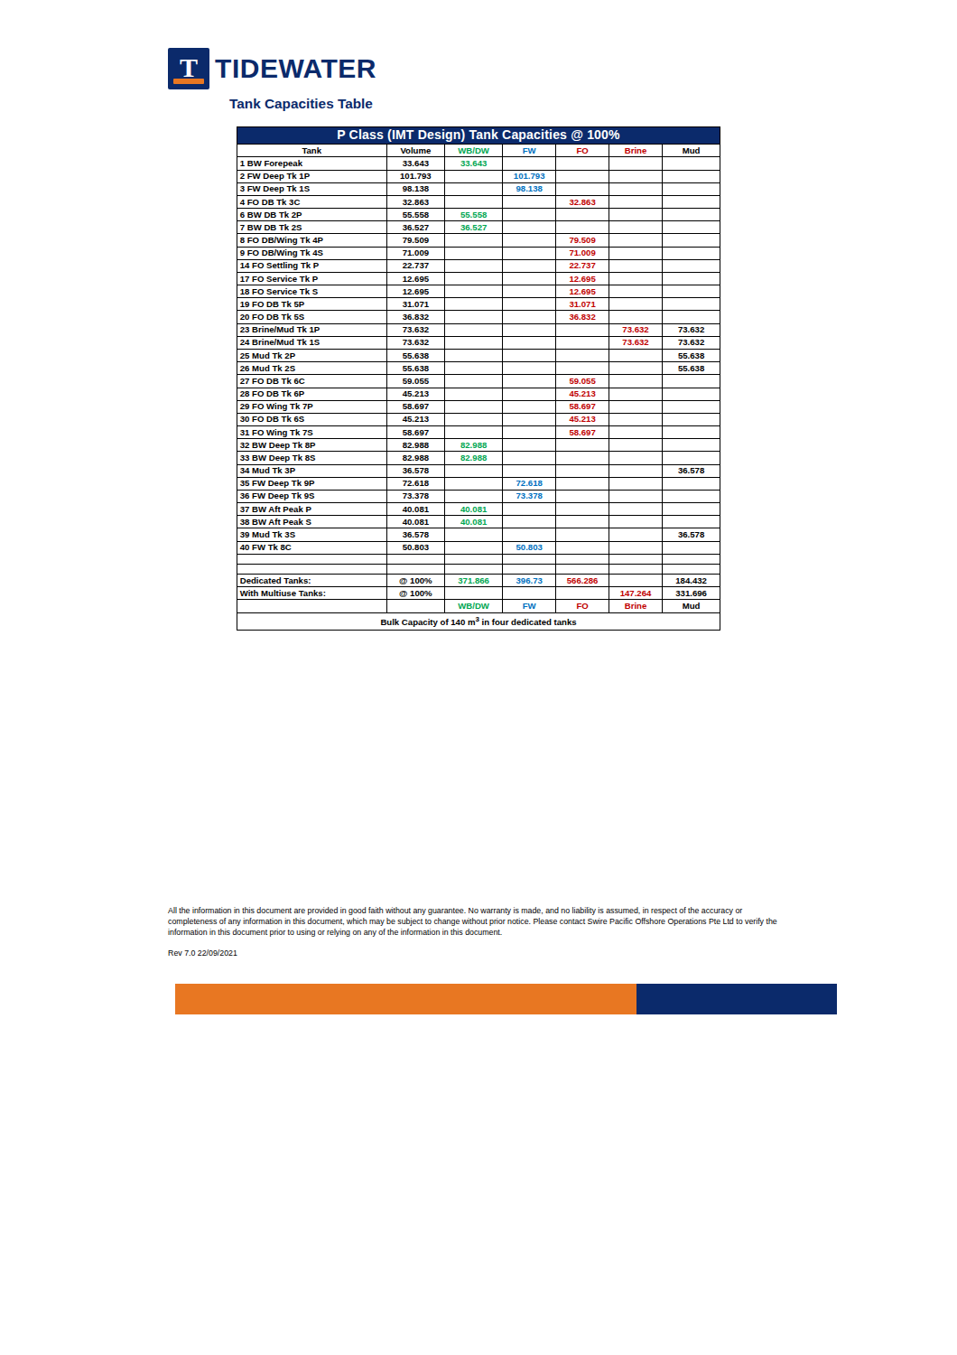TIDEWATER
Tank Capacities Table
| P Class (IMT Design) Tank Capacities @ 100% |
| --- |
| Tank | Volume | WB/DW | FW | FO | Brine | Mud |
| 1 BW Forepeak | 33.643 | 33.643 | | | | |
| 2 FW Deep Tk 1P | 101.793 | | 101.793 | | | |
| 3 FW Deep Tk 1S | 98.138 | | 98.138 | | | |
| 4 FO DB Tk 3C | 32.863 | | | 32.863 | | |
| 6 BW DB Tk 2P | 55.558 | 55.558 | | | | |
| 7 BW DB Tk 2S | 36.527 | 36.527 | | | | |
| 8 FO DB/Wing Tk 4P | 79.509 | | | 79.509 | | |
| 9 FO DB/Wing Tk 4S | 71.009 | | | 71.009 | | |
| 14 FO Settling Tk P | 22.737 | | | 22.737 | | |
| 17 FO Service Tk P | 12.695 | | | 12.695 | | |
| 18 FO Service Tk S | 12.695 | | | 12.695 | | |
| 19 FO DB Tk 5P | 31.071 | | | 31.071 | | |
| 20 FO DB Tk 5S | 36.832 | | | 36.832 | | |
| 23 Brine/Mud Tk 1P | 73.632 | | | | 73.632 | 73.632 |
| 24 Brine/Mud Tk 1S | 73.632 | | | | 73.632 | 73.632 |
| 25 Mud Tk 2P | 55.638 | | | | | 55.638 |
| 26 Mud Tk 2S | 55.638 | | | | | 55.638 |
| 27 FO DB Tk 6C | 59.055 | | | 59.055 | | |
| 28 FO DB Tk 6P | 45.213 | | | 45.213 | | |
| 29 FO Wing Tk 7P | 58.697 | | | 58.697 | | |
| 30 FO DB Tk 6S | 45.213 | | | 45.213 | | |
| 31 FO Wing Tk 7S | 58.697 | | | 58.697 | | |
| 32 BW Deep Tk 8P | 82.988 | 82.988 | | | | |
| 33 BW Deep Tk 8S | 82.988 | 82.988 | | | | |
| 34 Mud Tk 3P | 36.578 | | | | | 36.578 |
| 35 FW Deep Tk 9P | 72.618 | | 72.618 | | | |
| 36 FW Deep Tk 9S | 73.378 | | 73.378 | | | |
| 37 BW Aft Peak P | 40.081 | 40.081 | | | | |
| 38 BW Aft Peak S | 40.081 | 40.081 | | | | |
| 39 Mud Tk 3S | 36.578 | | | | | 36.578 |
| 40 FW Tk 8C | 50.803 | | 50.803 | | | |
| Dedicated Tanks: | @ 100% | 371.866 | 396.73 | 566.286 | | 184.432 |
| With Multiuse Tanks: | @ 100% | | | | 147.264 | 331.696 |
| | | WB/DW | FW | FO | Brine | Mud |
| Bulk Capacity of 140 m 3 in four dedicated tanks |
All the information in this document are provided in good faith without any guarantee. No warranty is made, and no liability is assumed, in respect of the accuracy or completeness of any information in this document, which may be subject to change without prior notice. Please contact Swire Pacific Offshore Operations Pte Ltd to verify the information in this document prior to using or relying on any of the information in this document.
Rev 7.0 22/09/2021
4